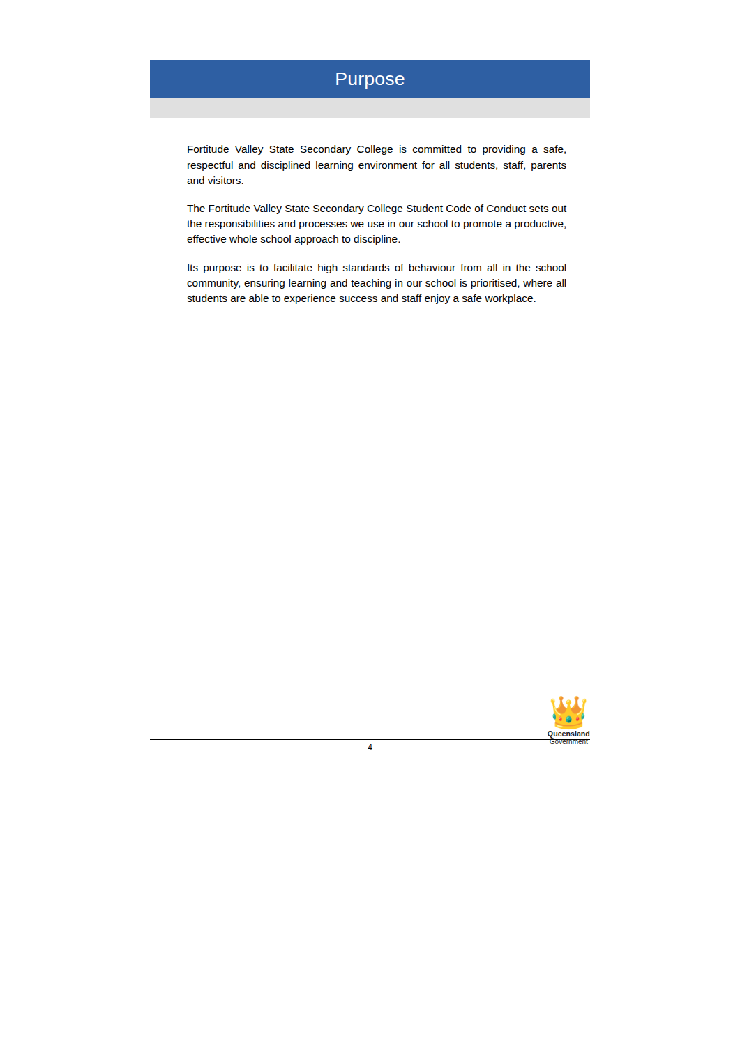Purpose
Fortitude Valley State Secondary College is committed to providing a safe, respectful and disciplined learning environment for all students, staff, parents and visitors.
The Fortitude Valley State Secondary College Student Code of Conduct sets out the responsibilities and processes we use in our school to promote a productive, effective whole school approach to discipline.
Its purpose is to facilitate high standards of behaviour from all in the school community, ensuring learning and teaching in our school is prioritised, where all students are able to experience success and staff enjoy a safe workplace.
👑 Queensland Government
4